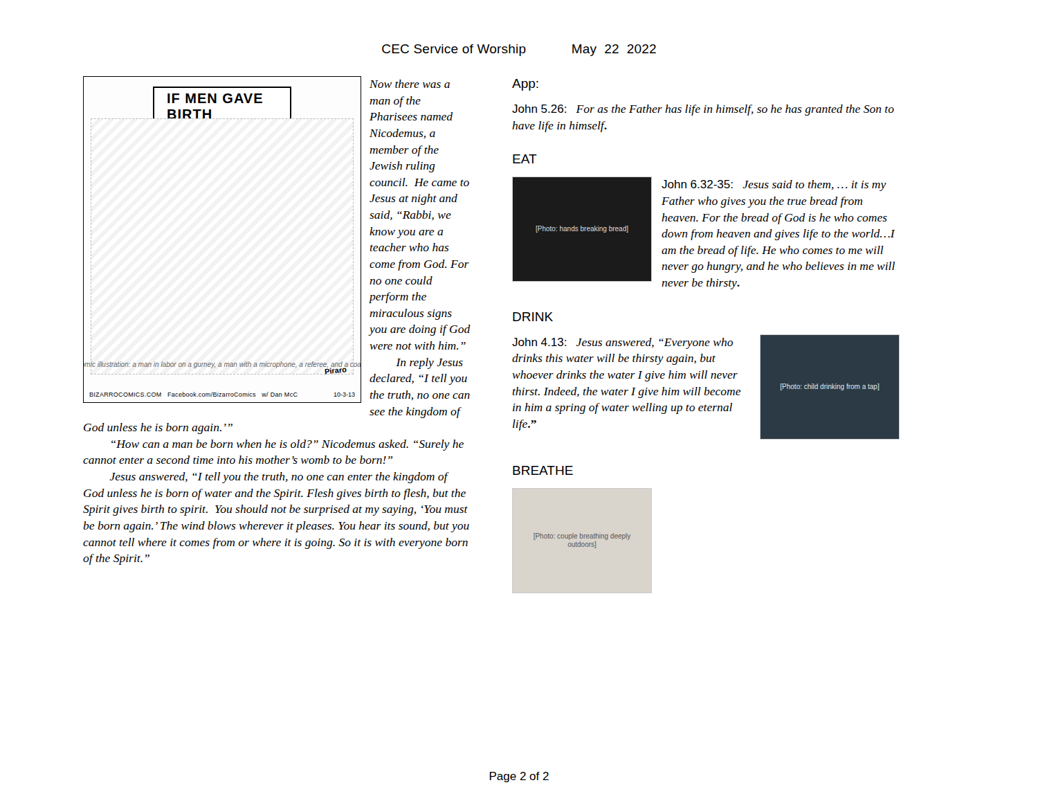CEC Service of Worship May 22 2022
IF MEN GAVE BIRTH
[Comic illustration: a man in labor on a gurney, a man with a microphone, a referee, and a coach]
Piraro
BIZARROCOMICS.COM Facebook.com/BizarroComics w/ Dan McC
10-3-13
Now there was a man of the Pharisees named Nicodemus, a member of the Jewish ruling council. He came to Jesus at night and said, “Rabbi, we know you are a teacher who has come from God. For no one could perform the miraculous signs you are doing if God were not with him.”
In reply Jesus declared, “I tell you the truth, no one can see the kingdom of God unless he is born again.’”
“How can a man be born when he is old?” Nicodemus asked. “Surely he cannot enter a second time into his mother’s womb to be born!”
Jesus answered, “I tell you the truth, no one can enter the kingdom of God unless he is born of water and the Spirit. Flesh gives birth to flesh, but the Spirit gives birth to spirit. You should not be surprised at my saying, ‘You must be born again.’ The wind blows wherever it pleases. You hear its sound, but you cannot tell where it comes from or where it is going. So it is with everyone born of the Spirit.”
App:
John 5.26: For as the Father has life in himself, so he has granted the Son to have life in himself.
EAT
[Photo: hands breaking bread] John 6.32-35: Jesus said to them, … it is my Father who gives you the true bread from heaven. For the bread of God is he who comes down from heaven and gives life to the world…I am the bread of life. He who comes to me will never go hungry, and he who believes in me will never be thirsty.
DRINK
[Photo: child drinking from a tap] John 4.13: Jesus answered, “Everyone who drinks this water will be thirsty again, but whoever drinks the water I give him will never thirst. Indeed, the water I give him will become in him a spring of water welling up to eternal life.”
BREATHE
[Photo: couple breathing deeply outdoors]
Page 2 of 2